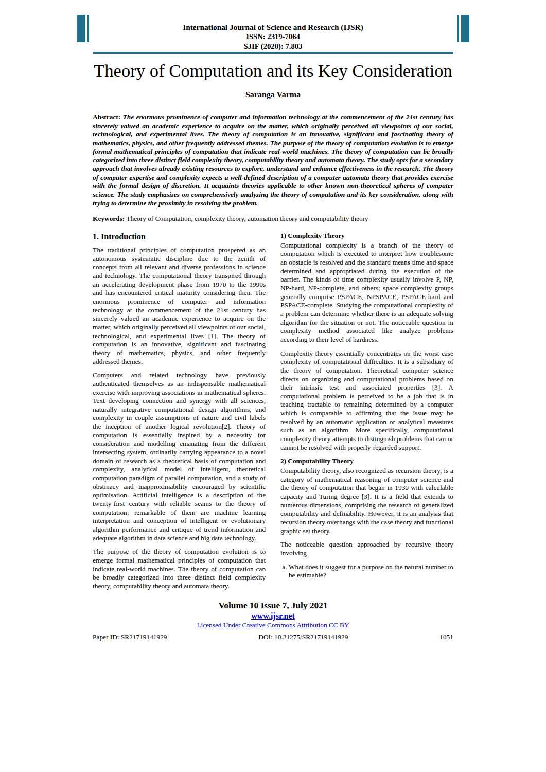International Journal of Science and Research (IJSR)
ISSN: 2319-7064
SJIF (2020): 7.803
Theory of Computation and its Key Consideration
Saranga Varma
Abstract: The enormous prominence of computer and information technology at the commencement of the 21st century has sincerely valued an academic experience to acquire on the matter, which originally perceived all viewpoints of our social, technological, and experimental lives. The theory of computation is an innovative, significant and fascinating theory of mathematics, physics, and other frequently addressed themes. The purpose of the theory of computation evolution is to emerge formal mathematical principles of computation that indicate real-world machines. The theory of computation can be broadly categorized into three distinct field complexity theory, computability theory and automata theory. The study opts for a secondary approach that involves already existing resources to explore, understand and enhance effectiveness in the research. The theory of computer expertise and complexity expects a well-defined description of a computer automata theory that provides exercise with the formal design of discretion. It acquaints theories applicable to other known non-theoretical spheres of computer science. The study emphasizes on comprehensively analyzing the theory of computation and its key consideration, along with trying to determine the proximity in resolving the problem.
Keywords: Theory of Computation, complexity theory, automation theory and computability theory
1. Introduction
The traditional principles of computation prospered as an autonomous systematic discipline due to the zenith of concepts from all relevant and diverse professions in science and technology. The computational theory transpired through an accelerating development phase from 1970 to the 1990s and has encountered critical maturity considering then. The enormous prominence of computer and information technology at the commencement of the 21st century has sincerely valued an academic experience to acquire on the matter, which originally perceived all viewpoints of our social, technological, and experimental lives [1]. The theory of computation is an innovative, significant and fascinating theory of mathematics, physics, and other frequently addressed themes.
Computers and related technology have previously authenticated themselves as an indispensable mathematical exercise with improving associations in mathematical spheres. Text developing connection and synergy with all sciences, naturally integrative computational design algorithms, and complexity in couple assumptions of nature and civil labels the inception of another logical revolution[2]. Theory of computation is essentially inspired by a necessity for consideration and modelling emanating from the different intersecting system, ordinarily carrying appearance to a novel domain of research as a theoretical basis of computation and complexity, analytical model of intelligent, theoretical computation paradigm of parallel computation, and a study of obstinacy and inapproximability encouraged by scientific optimisation. Artificial intelligence is a description of the twenty-first century with reliable seams to the theory of computation; remarkable of them are machine learning interpretation and conception of intelligent or evolutionary algorithm performance and critique of trend information and adequate algorithm in data science and big data technology.
The purpose of the theory of computation evolution is to emerge formal mathematical principles of computation that indicate real-world machines. The theory of computation can be broadly categorized into three distinct field complexity theory, computability theory and automata theory.
1) Complexity Theory
Computational complexity is a branch of the theory of computation which is executed to interpret how troublesome an obstacle is resolved and the standard means time and space determined and appropriated during the execution of the barrier. The kinds of time complexity usually involve P, NP, NP-hard, NP-complete, and others; space complexity groups generally comprise PSPACE, NPSPACE, PSPACE-hard and PSPACE-complete. Studying the computational complexity of a problem can determine whether there is an adequate solving algorithm for the situation or not. The noticeable question in complexity method associated like analyze problems according to their level of hardness.
Complexity theory essentially concentrates on the worst-case complexity of computational difficulties. It is a subsidiary of the theory of computation. Theoretical computer science directs on organizing and computational problems based on their intrinsic test and associated properties [3]. A computational problem is perceived to be a job that is in teaching tractable to remaining determined by a computer which is comparable to affirming that the issue may be resolved by an automatic application or analytical measures such as an algorithm. More specifically, computational complexity theory attempts to distinguish problems that can or cannot be resolved with properly-regarded support.
2) Computability Theory
Computability theory, also recognized as recursion theory, is a category of mathematical reasoning of computer science and the theory of computation that began in 1930 with calculable capacity and Turing degree [3]. It is a field that extends to numerous dimensions, comprising the research of generalized computability and definability. However, it is an analysis that recursion theory overhangs with the case theory and functional graphic set theory.
The noticeable question approached by recursive theory involving
What does it suggest for a purpose on the natural number to be estimable?
Volume 10 Issue 7, July 2021
www.ijsr.net
Licensed Under Creative Commons Attribution CC BY
Paper ID: SR21719141929 DOI: 10.21275/SR21719141929 1051